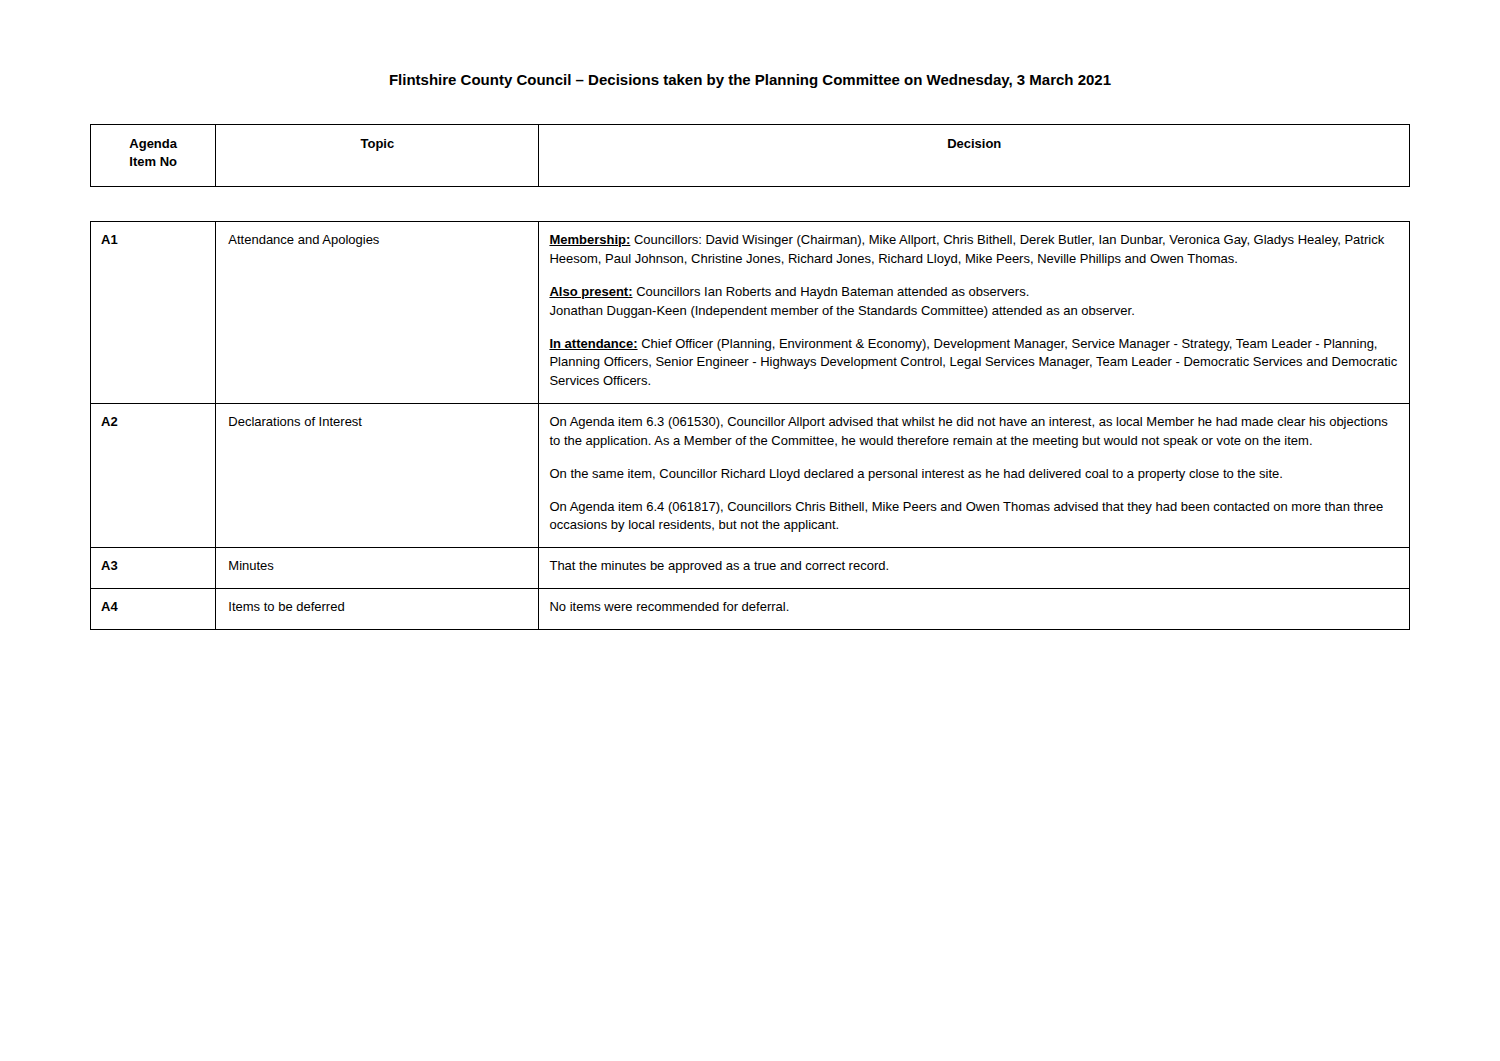Flintshire County Council – Decisions taken by the Planning Committee on Wednesday, 3 March 2021
| Agenda Item No | Topic | Decision |
| --- | --- | --- |
| A1 | Attendance and Apologies | Membership: Councillors: David Wisinger (Chairman), Mike Allport, Chris Bithell, Derek Butler, Ian Dunbar, Veronica Gay, Gladys Healey, Patrick Heesom, Paul Johnson, Christine Jones, Richard Jones, Richard Lloyd, Mike Peers, Neville Phillips and Owen Thomas. Also present: Councillors Ian Roberts and Haydn Bateman attended as observers. Jonathan Duggan-Keen (Independent member of the Standards Committee) attended as an observer. In attendance: Chief Officer (Planning, Environment & Economy), Development Manager, Service Manager - Strategy, Team Leader - Planning, Planning Officers, Senior Engineer - Highways Development Control, Legal Services Manager, Team Leader - Democratic Services and Democratic Services Officers. |
| A2 | Declarations of Interest | On Agenda item 6.3 (061530), Councillor Allport advised that whilst he did not have an interest, as local Member he had made clear his objections to the application. As a Member of the Committee, he would therefore remain at the meeting but would not speak or vote on the item. On the same item, Councillor Richard Lloyd declared a personal interest as he had delivered coal to a property close to the site. On Agenda item 6.4 (061817), Councillors Chris Bithell, Mike Peers and Owen Thomas advised that they had been contacted on more than three occasions by local residents, but not the applicant. |
| A3 | Minutes | That the minutes be approved as a true and correct record. |
| A4 | Items to be deferred | No items were recommended for deferral. |